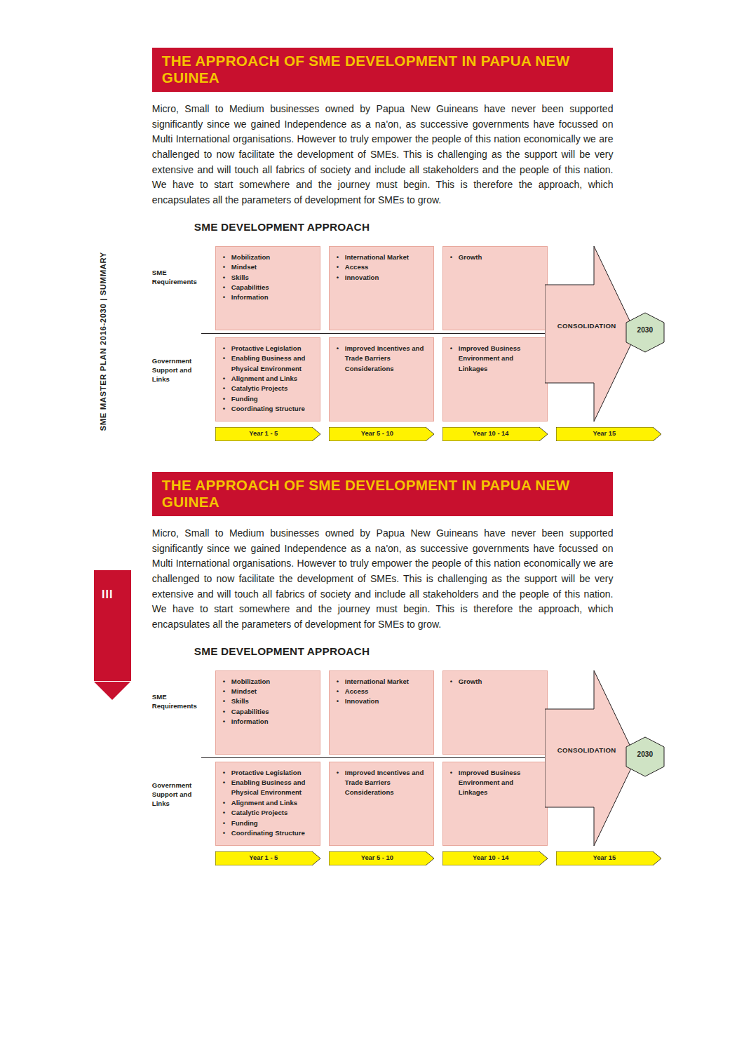SME MASTER PLAN 2016-2030 | SUMMARY
III
The Approach of SME Development in Papua New Guinea
Micro, Small to Medium businesses owned by Papua New Guineans have never been supported significantly since we gained Independence as a na'on, as successive governments have focussed on Multi International organisations. However to truly empower the people of this nation economically we are challenged to now facilitate the development of SMEs. This is challenging as the support will be very extensive and will touch all fabrics of society and include all stakeholders and the people of this nation. We have to start somewhere and the journey must begin. This is therefore the approach, which encapsulates all the parameters of development for SMEs to grow.
SME DEVELOPMENT APPROACH
SME
Requirements
Government
Support and
Links
Mobilization
Mindset
Skills
Capabilities
Information
International Market
Access
Innovation
Growth
Protactive Legislation
Enabling Business and Physical Environment
Alignment and Links
Catalytic Projects
Funding
Coordinating Structure
Improved Incentives and Trade Barriers Considerations
Improved Business Environment and Linkages
CONSOLIDATION
2030
Year 1 - 5
Year 5 - 10
Year 10 - 14
Year 15
The Approach of SME Development in Papua New Guinea
Micro, Small to Medium businesses owned by Papua New Guineans have never been supported significantly since we gained Independence as a na'on, as successive governments have focussed on Multi International organisations. However to truly empower the people of this nation economically we are challenged to now facilitate the development of SMEs. This is challenging as the support will be very extensive and will touch all fabrics of society and include all stakeholders and the people of this nation. We have to start somewhere and the journey must begin. This is therefore the approach, which encapsulates all the parameters of development for SMEs to grow.
SME DEVELOPMENT APPROACH
SME
Requirements
Government
Support and
Links
Mobilization
Mindset
Skills
Capabilities
Information
International Market
Access
Innovation
Growth
Protactive Legislation
Enabling Business and Physical Environment
Alignment and Links
Catalytic Projects
Funding
Coordinating Structure
Improved Incentives and Trade Barriers Considerations
Improved Business Environment and Linkages
CONSOLIDATION
2030
Year 1 - 5
Year 5 - 10
Year 10 - 14
Year 15